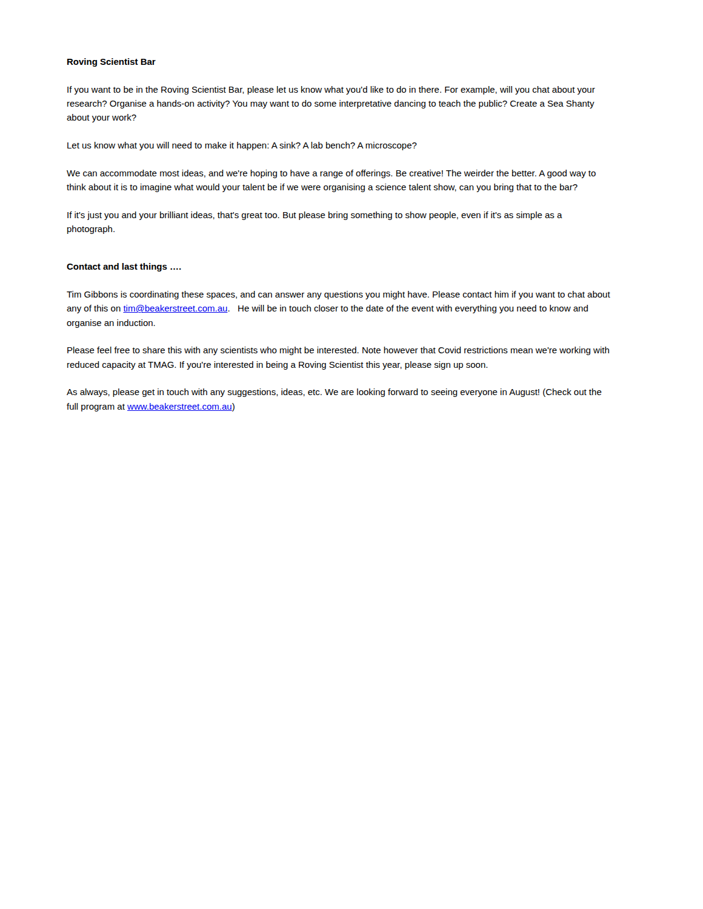Roving Scientist Bar
If you want to be in the Roving Scientist Bar, please let us know what you'd like to do in there. For example, will you chat about your research? Organise a hands-on activity? You may want to do some interpretative dancing to teach the public? Create a Sea Shanty about your work?
Let us know what you will need to make it happen: A sink? A lab bench? A microscope?
We can accommodate most ideas, and we're hoping to have a range of offerings. Be creative! The weirder the better. A good way to think about it is to imagine what would your talent be if we were organising a science talent show, can you bring that to the bar?
If it's just you and your brilliant ideas, that's great too. But please bring something to show people, even if it's as simple as a photograph.
Contact and last things ….
Tim Gibbons is coordinating these spaces, and can answer any questions you might have. Please contact him if you want to chat about any of this on tim@beakerstreet.com.au. He will be in touch closer to the date of the event with everything you need to know and organise an induction.
Please feel free to share this with any scientists who might be interested. Note however that Covid restrictions mean we're working with reduced capacity at TMAG. If you're interested in being a Roving Scientist this year, please sign up soon.
As always, please get in touch with any suggestions, ideas, etc. We are looking forward to seeing everyone in August! (Check out the full program at www.beakerstreet.com.au)